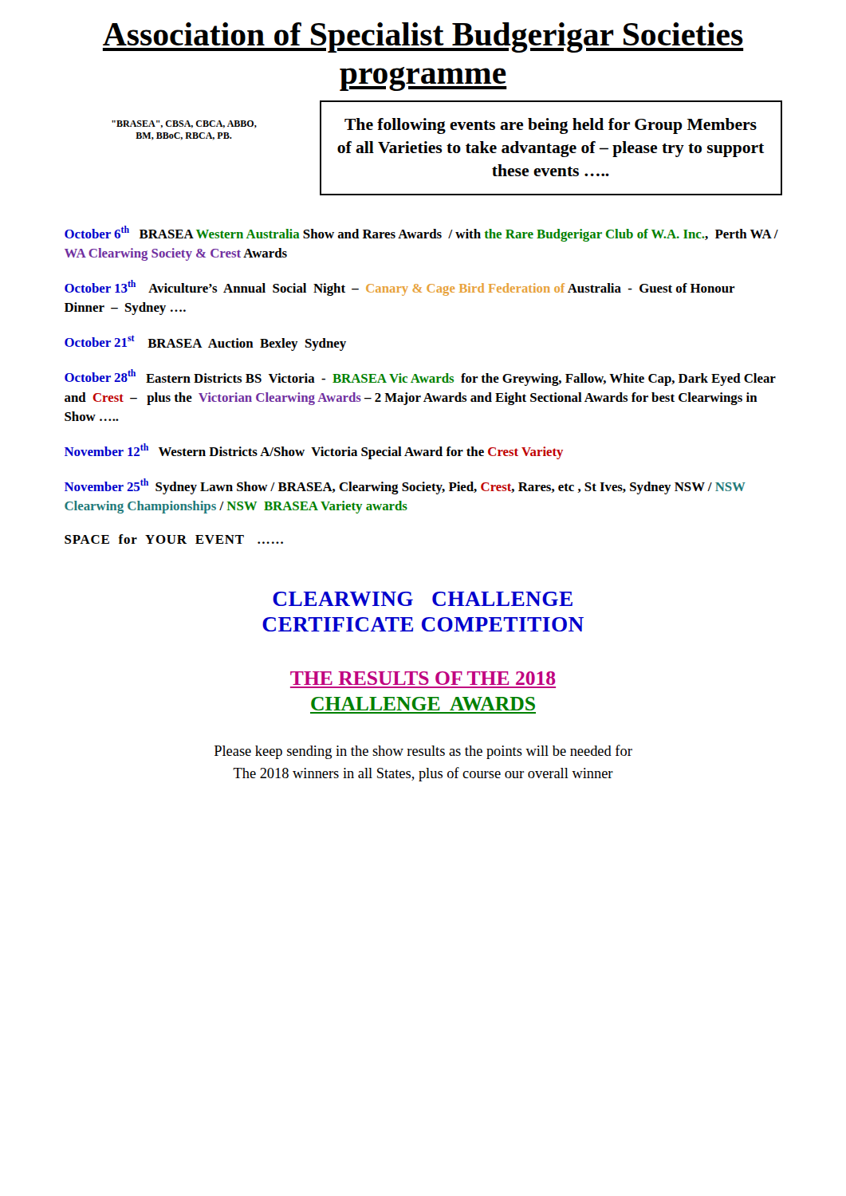Association of Specialist Budgerigar Societies programme
"BRASEA", CBSA, CBCA, ABBO,
BM, BBoC, RBCA, PB.
The following events are being held for Group Members of all Varieties to take advantage of – please try to support these events …..
October 6th BRASEA Western Australia Show and Rares Awards / with the Rare Budgerigar Club of W.A. Inc., Perth WA / WA Clearwing Society & Crest Awards
October 13th Aviculture’s Annual Social Night – Canary & Cage Bird Federation of Australia - Guest of Honour Dinner – Sydney ….
October 21st BRASEA Auction Bexley Sydney
October 28th Eastern Districts BS Victoria - BRASEA Vic Awards for the Greywing, Fallow, White Cap, Dark Eyed Clear and Crest – plus the Victorian Clearwing Awards – 2 Major Awards and Eight Sectional Awards for best Clearwings in Show …..
November 12th Western Districts A/Show Victoria Special Award for the Crest Variety
November 25th Sydney Lawn Show / BRASEA, Clearwing Society, Pied, Crest, Rares, etc , St Ives, Sydney NSW / NSW Clearwing Championships / NSW BRASEA Variety awards
SPACE for YOUR EVENT ……
CLEARWING CHALLENGE
CERTIFICATE COMPETITION
THE RESULTS OF THE 2018
CHALLENGE AWARDS
Please keep sending in the show results as the points will be needed for
The 2018 winners in all States, plus of course our overall winner